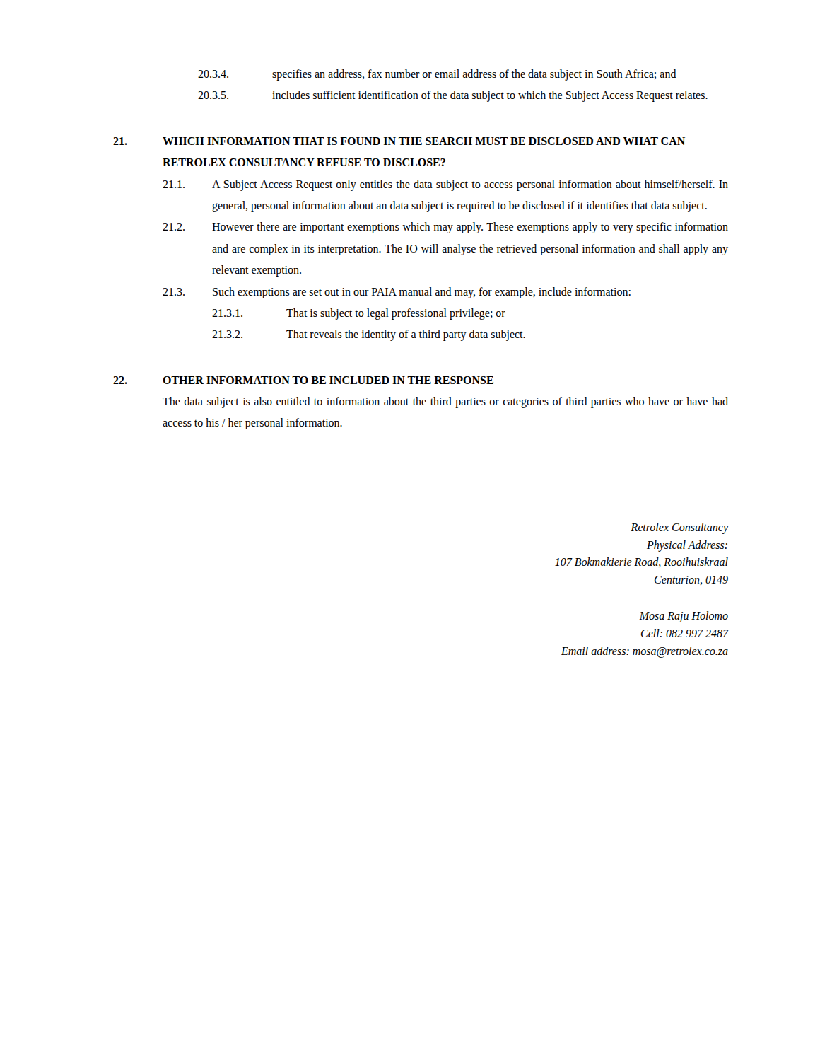20.3.4.
specifies an address, fax number or email address of the data subject in South Africa; and
20.3.5.
includes sufficient identification of the data subject to which the Subject Access Request relates.
21.
Which information that is found in the search must be disclosed and what can Retrolex Consultancy refuse to disclose?
21.1.
A Subject Access Request only entitles the data subject to access personal information about himself/herself. In general, personal information about an data subject is required to be disclosed if it identifies that data subject.
21.2.
However there are important exemptions which may apply. These exemptions apply to very specific information and are complex in its interpretation. The IO will analyse the retrieved personal information and shall apply any relevant exemption.
21.3.
Such exemptions are set out in our PAIA manual and may, for example, include information:
21.3.1.
That is subject to legal professional privilege; or
21.3.2.
That reveals the identity of a third party data subject.
22.
Other information to be included in the response
The data subject is also entitled to information about the third parties or categories of third parties who have or have had access to his / her personal information.
Retrolex Consultancy
Physical Address:
107 Bokmakierie Road, Rooihuiskraal
Centurion, 0149
Mosa Raju Holomo
Cell: 082 997 2487
Email address: mosa@retrolex.co.za